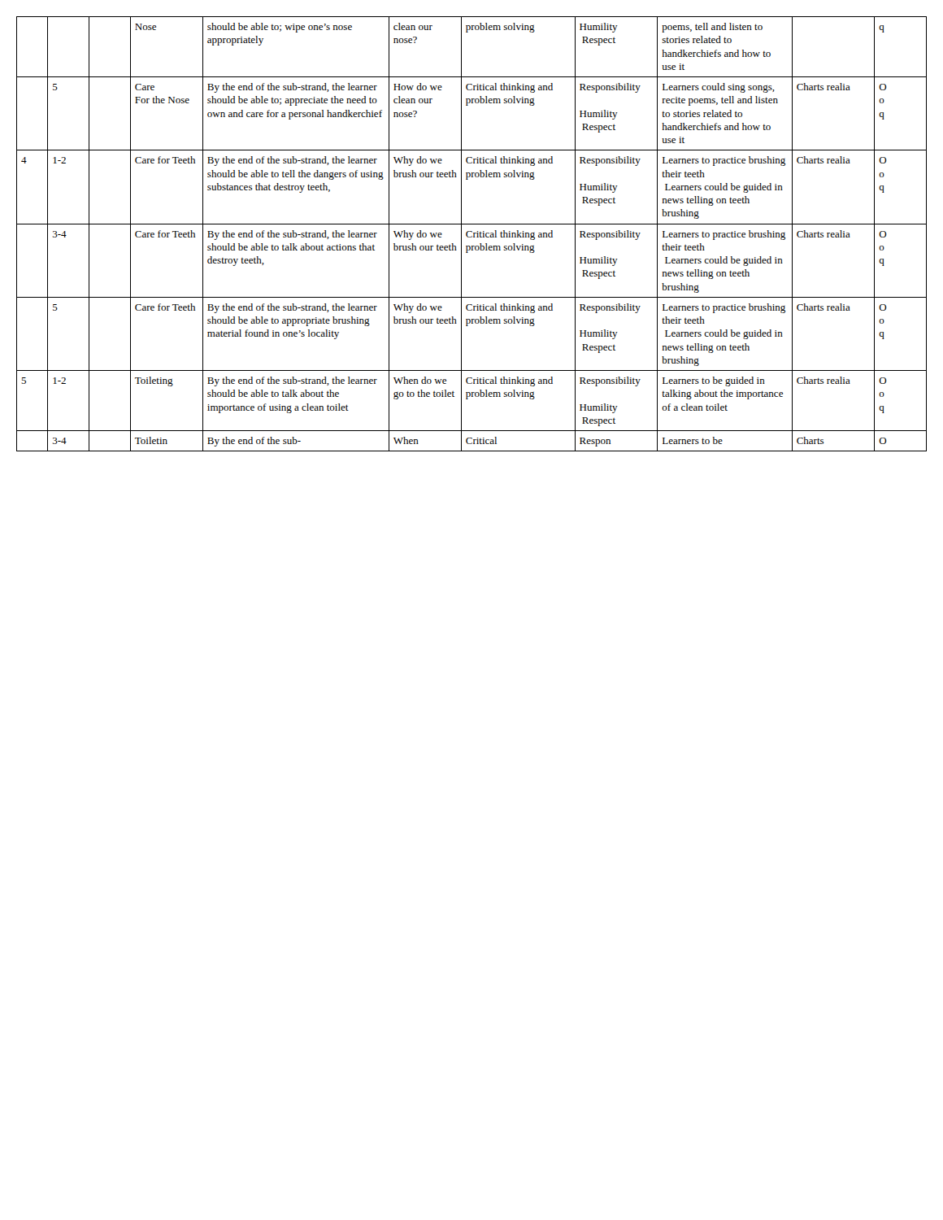| | | | Nose | should be able to; wipe one’s nose appropriately | clean our nose? | problem solving | Humility Respect | poems, tell and listen to stories related to handkerchiefs and how to use it | | q |
| | 5 | | Care For the Nose | By the end of the sub-strand, the learner should be able to; appreciate the need to own and care for a personal handkerchief | How do we clean our nose? | Critical thinking and problem solving | Responsibility Humility Respect | Learners could sing songs, recite poems, tell and listen to stories related to handkerchiefs and how to use it | Charts realia | O o q |
| 4 | 1-2 | | Care for Teeth | By the end of the sub-strand, the learner should be able to tell the dangers of using substances that destroy teeth, | Why do we brush our teeth | Critical thinking and problem solving | Responsibility Humility Respect | Learners to practice brushing their teeth Learners could be guided in news telling on teeth brushing | Charts realia | O o q |
| | 3-4 | | Care for Teeth | By the end of the sub-strand, the learner should be able to talk about actions that destroy teeth, | Why do we brush our teeth | Critical thinking and problem solving | Responsibility Humility Respect | Learners to practice brushing their teeth Learners could be guided in news telling on teeth brushing | Charts realia | O o q |
| | 5 | | Care for Teeth | By the end of the sub-strand, the learner should be able to appropriate brushing material found in one’s locality | Why do we brush our teeth | Critical thinking and problem solving | Responsibility Humility Respect | Learners to practice brushing their teeth Learners could be guided in news telling on teeth brushing | Charts realia | O o q |
| 5 | 1-2 | | Toileting | By the end of the sub-strand, the learner should be able to talk about the importance of using a clean toilet | When do we go to the toilet | Critical thinking and problem solving | Responsibility Humility Respect | Learners to be guided in talking about the importance of a clean toilet | Charts realia | O o q |
| | 3-4 | | Toiletin | By the end of the sub- | When | Critical | Respon | Learners to be | Charts | O |